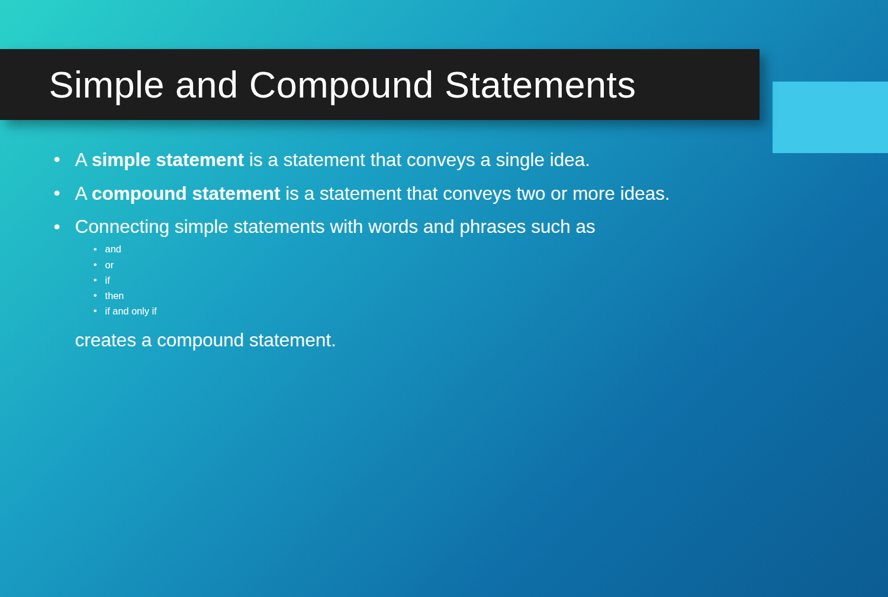Simple and Compound Statements
A simple statement is a statement that conveys a single idea.
A compound statement is a statement that conveys two or more ideas.
Connecting simple statements with words and phrases such as
and
or
if
then
if and only if
creates a compound statement.